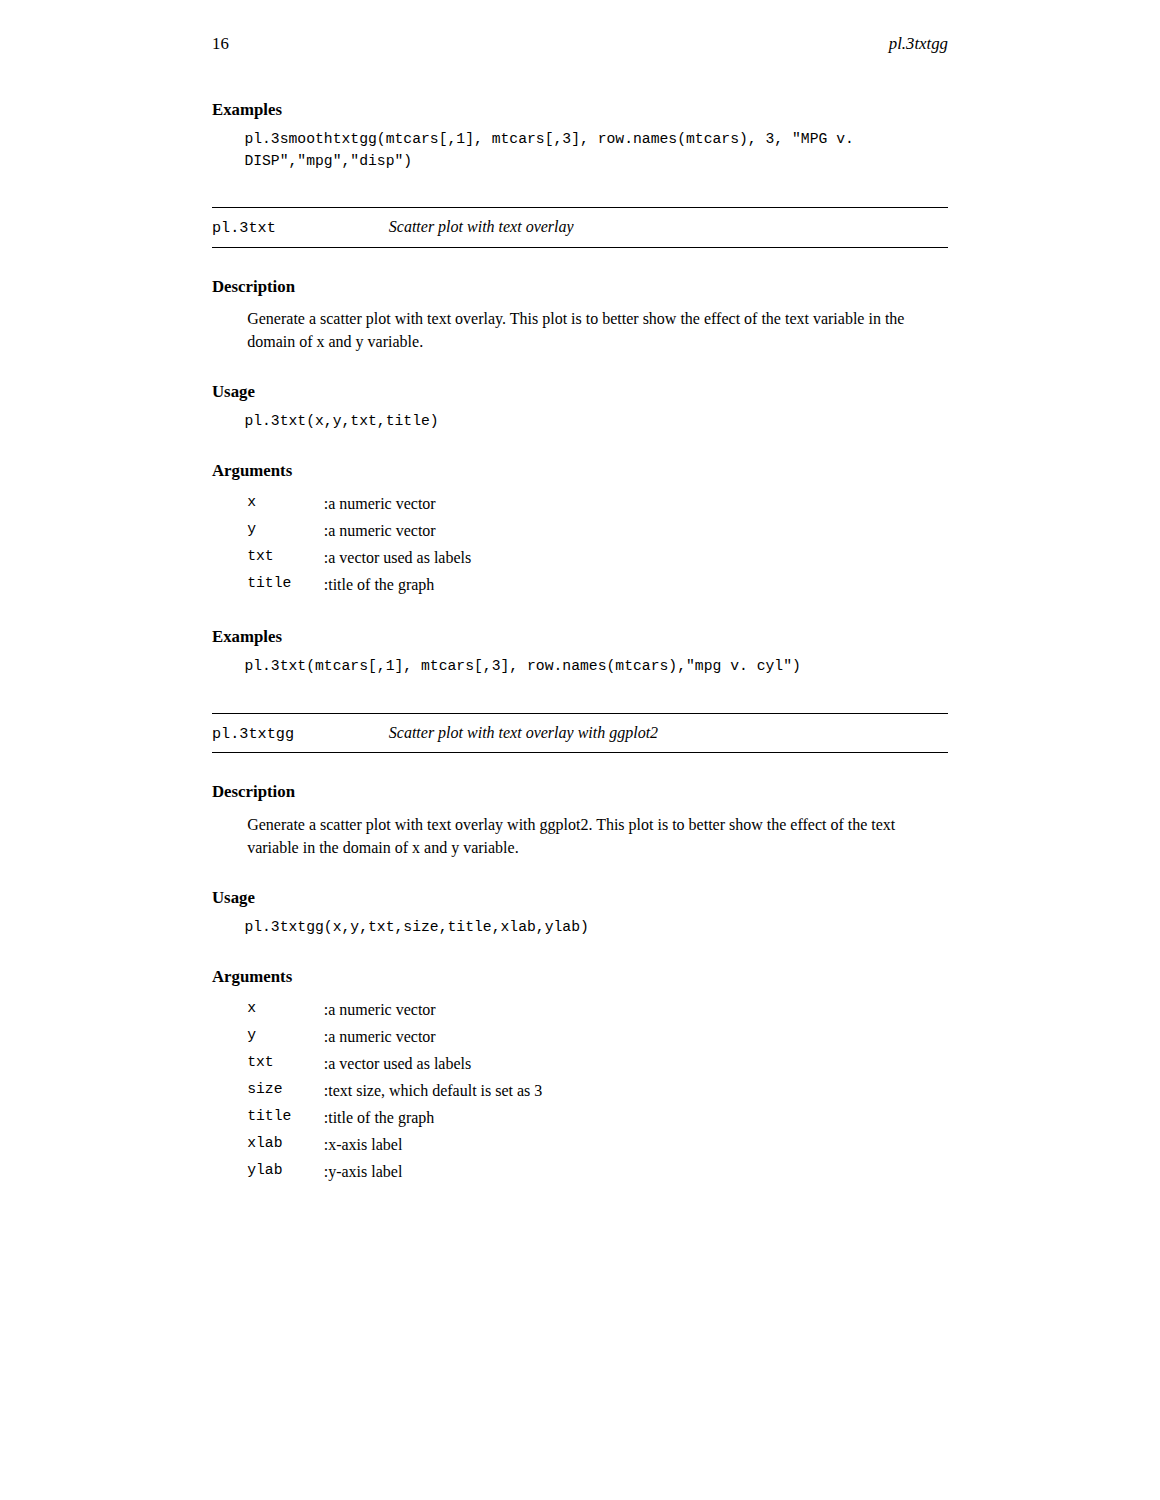16 pl.3txtgg
Examples
pl.3smoothtxtgg(mtcars[,1], mtcars[,3], row.names(mtcars), 3, "MPG v. DISP","mpg","disp")
pl.3txt Scatter plot with text overlay
Description
Generate a scatter plot with text overlay. This plot is to better show the effect of the text variable in the domain of x and y variable.
Usage
pl.3txt(x,y,txt,title)
Arguments
| x | :a numeric vector |
| y | :a numeric vector |
| txt | :a vector used as labels |
| title | :title of the graph |
Examples
pl.3txt(mtcars[,1], mtcars[,3], row.names(mtcars),"mpg v. cyl")
pl.3txtgg Scatter plot with text overlay with ggplot2
Description
Generate a scatter plot with text overlay with ggplot2. This plot is to better show the effect of the text variable in the domain of x and y variable.
Usage
pl.3txtgg(x,y,txt,size,title,xlab,ylab)
Arguments
| x | :a numeric vector |
| y | :a numeric vector |
| txt | :a vector used as labels |
| size | :text size, which default is set as 3 |
| title | :title of the graph |
| xlab | :x-axis label |
| ylab | :y-axis label |